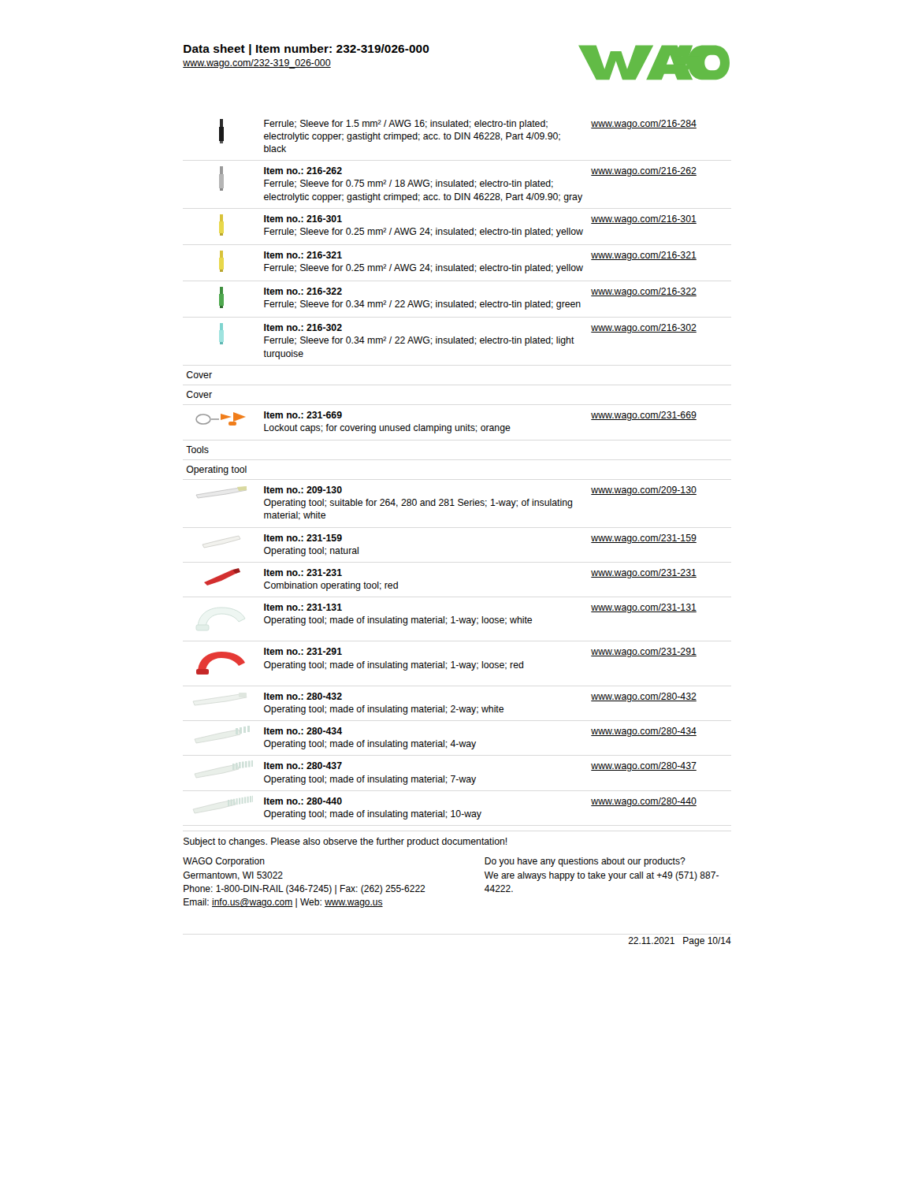Data sheet | Item number: 232-319/026-000
www.wago.com/232-319_026-000
| | Ferrule; Sleeve for 1.5 mm² / AWG 16; insulated; electro-tin plated; electrolytic copper; gastight crimped; acc. to DIN 46228, Part 4/09.90; black | www.wago.com/216-284 |
| | Item no.: 216-262 Ferrule; Sleeve for 0.75 mm² / 18 AWG; insulated; electro-tin plated; electrolytic copper; gastight crimped; acc. to DIN 46228, Part 4/09.90; gray | www.wago.com/216-262 |
| | Item no.: 216-301 Ferrule; Sleeve for 0.25 mm² / AWG 24; insulated; electro-tin plated; yellow | www.wago.com/216-301 |
| | Item no.: 216-321 Ferrule; Sleeve for 0.25 mm² / AWG 24; insulated; electro-tin plated; yellow | www.wago.com/216-321 |
| | Item no.: 216-322 Ferrule; Sleeve for 0.34 mm² / 22 AWG; insulated; electro-tin plated; green | www.wago.com/216-322 |
| | Item no.: 216-302 Ferrule; Sleeve for 0.34 mm² / 22 AWG; insulated; electro-tin plated; light turquoise | www.wago.com/216-302 |
| Cover |
| Cover |
| | Item no.: 231-669 Lockout caps; for covering unused clamping units; orange | www.wago.com/231-669 |
| Tools |
| Operating tool |
| | Item no.: 209-130 Operating tool; suitable for 264, 280 and 281 Series; 1-way; of insulating material; white | www.wago.com/209-130 |
| | Item no.: 231-159 Operating tool; natural | www.wago.com/231-159 |
| | Item no.: 231-231 Combination operating tool; red | www.wago.com/231-231 |
| | Item no.: 231-131 Operating tool; made of insulating material; 1-way; loose; white | www.wago.com/231-131 |
| | Item no.: 231-291 Operating tool; made of insulating material; 1-way; loose; red | www.wago.com/231-291 |
| | Item no.: 280-432 Operating tool; made of insulating material; 2-way; white | www.wago.com/280-432 |
| | Item no.: 280-434 Operating tool; made of insulating material; 4-way | www.wago.com/280-434 |
| | Item no.: 280-437 Operating tool; made of insulating material; 7-way | www.wago.com/280-437 |
| | Item no.: 280-440 Operating tool; made of insulating material; 10-way | www.wago.com/280-440 |
Subject to changes. Please also observe the further product documentation!
WAGO Corporation
Germantown, WI 53022
Phone: 1-800-DIN-RAIL (346-7245) | Fax: (262) 255-6222
Email: info.us@wago.com | Web: www.wago.us
Do you have any questions about our products?
We are always happy to take your call at +49 (571) 887-44222.
22.11.2021 Page 10/14